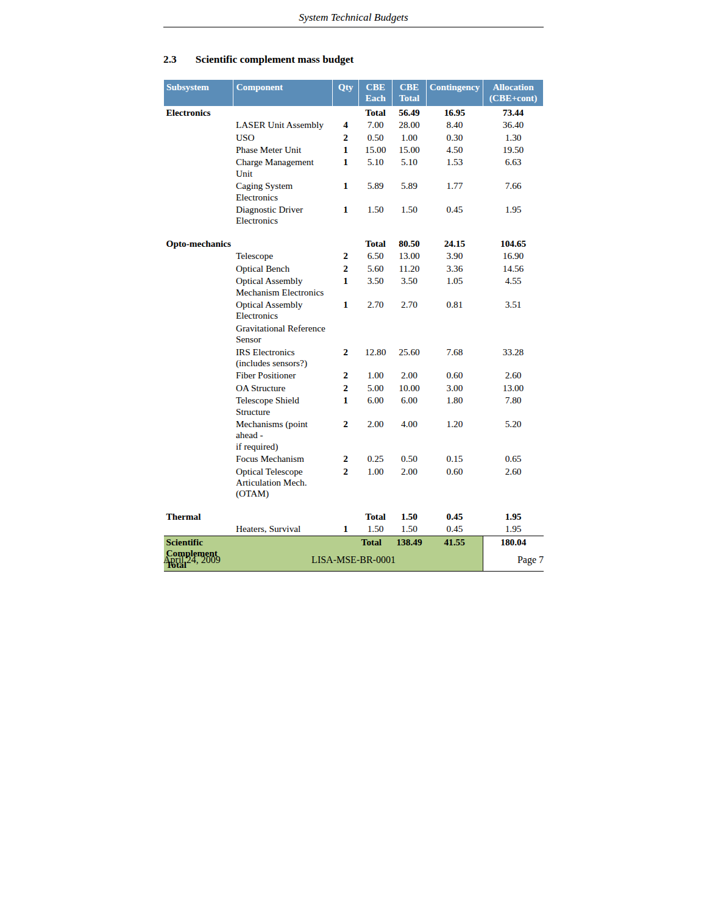System Technical Budgets
2.3 Scientific complement mass budget
| Subsystem | Component | Qty | CBE Each | CBE Total | Contingency | Allocation (CBE+cont) |
| --- | --- | --- | --- | --- | --- | --- |
| Electronics | | | Total | 56.49 | 16.95 | 73.44 |
| | LASER Unit Assembly | 4 | 7.00 | 28.00 | 8.40 | 36.40 |
| | USO | 2 | 0.50 | 1.00 | 0.30 | 1.30 |
| | Phase Meter Unit | 1 | 15.00 | 15.00 | 4.50 | 19.50 |
| | Charge Management Unit | 1 | 5.10 | 5.10 | 1.53 | 6.63 |
| | Caging System Electronics | 1 | 5.89 | 5.89 | 1.77 | 7.66 |
| | Diagnostic Driver Electronics | 1 | 1.50 | 1.50 | 0.45 | 1.95 |
| Opto-mechanics | | | Total | 80.50 | 24.15 | 104.65 |
| | Telescope | 2 | 6.50 | 13.00 | 3.90 | 16.90 |
| | Optical Bench | 2 | 5.60 | 11.20 | 3.36 | 14.56 |
| | Optical Assembly Mechanism Electronics | 1 | 3.50 | 3.50 | 1.05 | 4.55 |
| | Optical Assembly Electronics | 1 | 2.70 | 2.70 | 0.81 | 3.51 |
| | Gravitational Reference Sensor | | | | | |
| | IRS Electronics (includes sensors?) | 2 | 12.80 | 25.60 | 7.68 | 33.28 |
| | Fiber Positioner | 2 | 1.00 | 2.00 | 0.60 | 2.60 |
| | OA Structure | 2 | 5.00 | 10.00 | 3.00 | 13.00 |
| | Telescope Shield Structure | 1 | 6.00 | 6.00 | 1.80 | 7.80 |
| | Mechanisms (point ahead - if required) | 2 | 2.00 | 4.00 | 1.20 | 5.20 |
| | Focus Mechanism | 2 | 0.25 | 0.50 | 0.15 | 0.65 |
| | Optical Telescope Articulation Mech. (OTAM) | 2 | 1.00 | 2.00 | 0.60 | 2.60 |
| Thermal | | | Total | 1.50 | 0.45 | 1.95 |
| | Heaters, Survival | 1 | 1.50 | 1.50 | 0.45 | 1.95 |
| Scientific Complement Total | | | Total | 138.49 | 41.55 | 180.04 |
April 24, 2009 LISA-MSE-BR-0001 Page 7